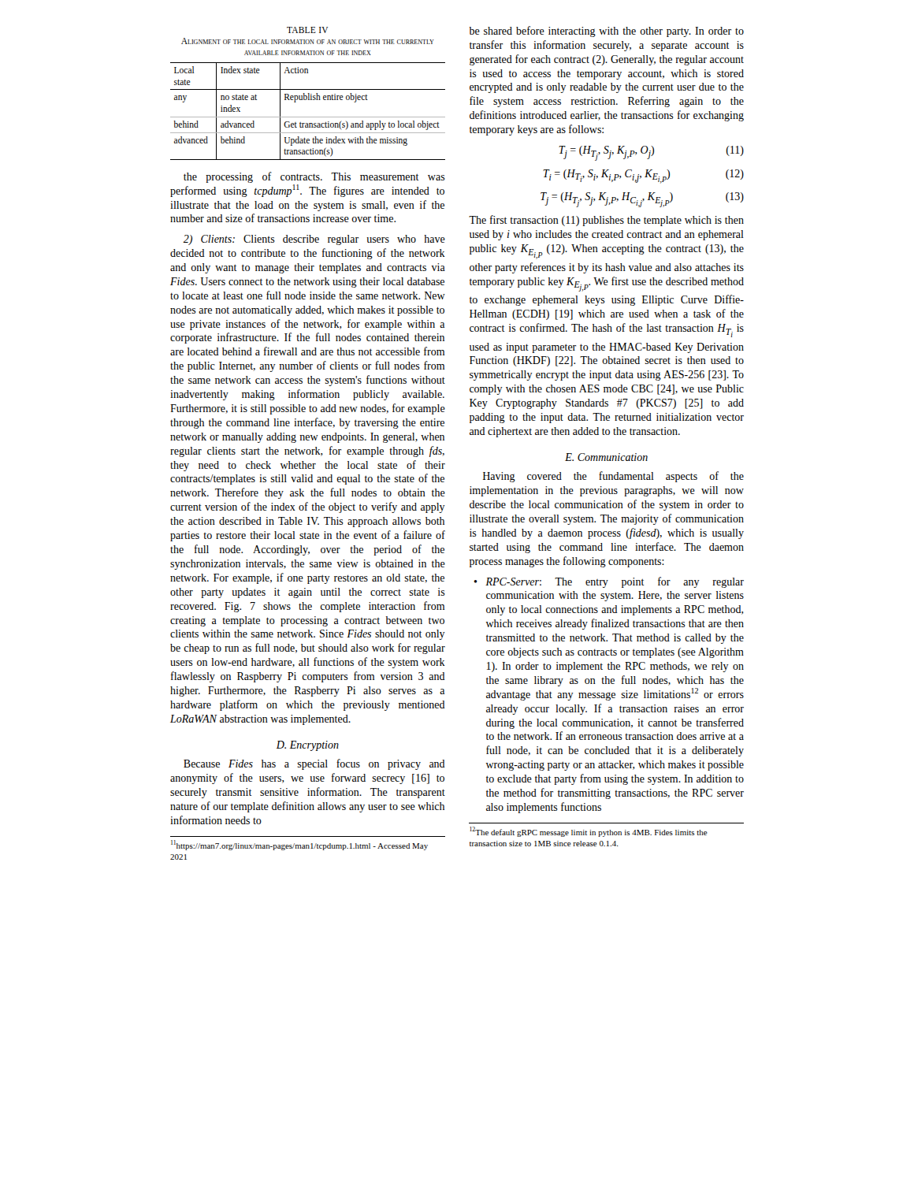TABLE IV Alignment of the local information of an object with the currently available information of the index
| Local state | Index state | Action |
| --- | --- | --- |
| any | no state at index | Republish entire object |
| behind | advanced | Get transaction(s) and apply to local object |
| advanced | behind | Update the index with the missing transaction(s) |
the processing of contracts. This measurement was performed using tcpdump11. The figures are intended to illustrate that the load on the system is small, even if the number and size of transactions increase over time.
2) Clients: Clients describe regular users who have decided not to contribute to the functioning of the network and only want to manage their templates and contracts via Fides. Users connect to the network using their local database to locate at least one full node inside the same network. New nodes are not automatically added, which makes it possible to use private instances of the network, for example within a corporate infrastructure. If the full nodes contained therein are located behind a firewall and are thus not accessible from the public Internet, any number of clients or full nodes from the same network can access the system's functions without inadvertently making information publicly available. Furthermore, it is still possible to add new nodes, for example through the command line interface, by traversing the entire network or manually adding new endpoints. In general, when regular clients start the network, for example through fds, they need to check whether the local state of their contracts/templates is still valid and equal to the state of the network. Therefore they ask the full nodes to obtain the current version of the index of the object to verify and apply the action described in Table IV. This approach allows both parties to restore their local state in the event of a failure of the full node. Accordingly, over the period of the synchronization intervals, the same view is obtained in the network. For example, if one party restores an old state, the other party updates it again until the correct state is recovered. Fig. 7 shows the complete interaction from creating a template to processing a contract between two clients within the same network. Since Fides should not only be cheap to run as full node, but should also work for regular users on low-end hardware, all functions of the system work flawlessly on Raspberry Pi computers from version 3 and higher. Furthermore, the Raspberry Pi also serves as a hardware platform on which the previously mentioned LoRaWAN abstraction was implemented.
D. Encryption
Because Fides has a special focus on privacy and anonymity of the users, we use forward secrecy [16] to securely transmit sensitive information. The transparent nature of our template definition allows any user to see which information needs to
11https://man7.org/linux/man-pages/man1/tcpdump.1.html - Accessed May 2021
be shared before interacting with the other party. In order to transfer this information securely, a separate account is generated for each contract (2). Generally, the regular account is used to access the temporary account, which is stored encrypted and is only readable by the current user due to the file system access restriction. Referring again to the definitions introduced earlier, the transactions for exchanging temporary keys are as follows:
Tj = (HTj, Sj, Kj,P, Oj)(11) Ti = (HTi, Si, Ki,P, Ci,j, KEi,P)(12) Tj = (HTj, Sj, Kj,P, HCi,j, KEj,P)(13)
The first transaction (11) publishes the template which is then used by i who includes the created contract and an ephemeral public key KEi,P (12). When accepting the contract (13), the other party references it by its hash value and also attaches its temporary public key KEj,P. We first use the described method to exchange ephemeral keys using Elliptic Curve Diffie-Hellman (ECDH) [19] which are used when a task of the contract is confirmed. The hash of the last transaction HTi is used as input parameter to the HMAC-based Key Derivation Function (HKDF) [22]. The obtained secret is then used to symmetrically encrypt the input data using AES-256 [23]. To comply with the chosen AES mode CBC [24], we use Public Key Cryptography Standards #7 (PKCS7) [25] to add padding to the input data. The returned initialization vector and ciphertext are then added to the transaction.
E. Communication
Having covered the fundamental aspects of the implementation in the previous paragraphs, we will now describe the local communication of the system in order to illustrate the overall system. The majority of communication is handled by a daemon process (fidesd), which is usually started using the command line interface. The daemon process manages the following components:
RPC-Server: The entry point for any regular communication with the system. Here, the server listens only to local connections and implements a RPC method, which receives already finalized transactions that are then transmitted to the network. That method is called by the core objects such as contracts or templates (see Algorithm 1). In order to implement the RPC methods, we rely on the same library as on the full nodes, which has the advantage that any message size limitations12 or errors already occur locally. If a transaction raises an error during the local communication, it cannot be transferred to the network. If an erroneous transaction does arrive at a full node, it can be concluded that it is a deliberately wrong-acting party or an attacker, which makes it possible to exclude that party from using the system. In addition to the method for transmitting transactions, the RPC server also implements functions
12The default gRPC message limit in python is 4MB. Fides limits the transaction size to 1MB since release 0.1.4.